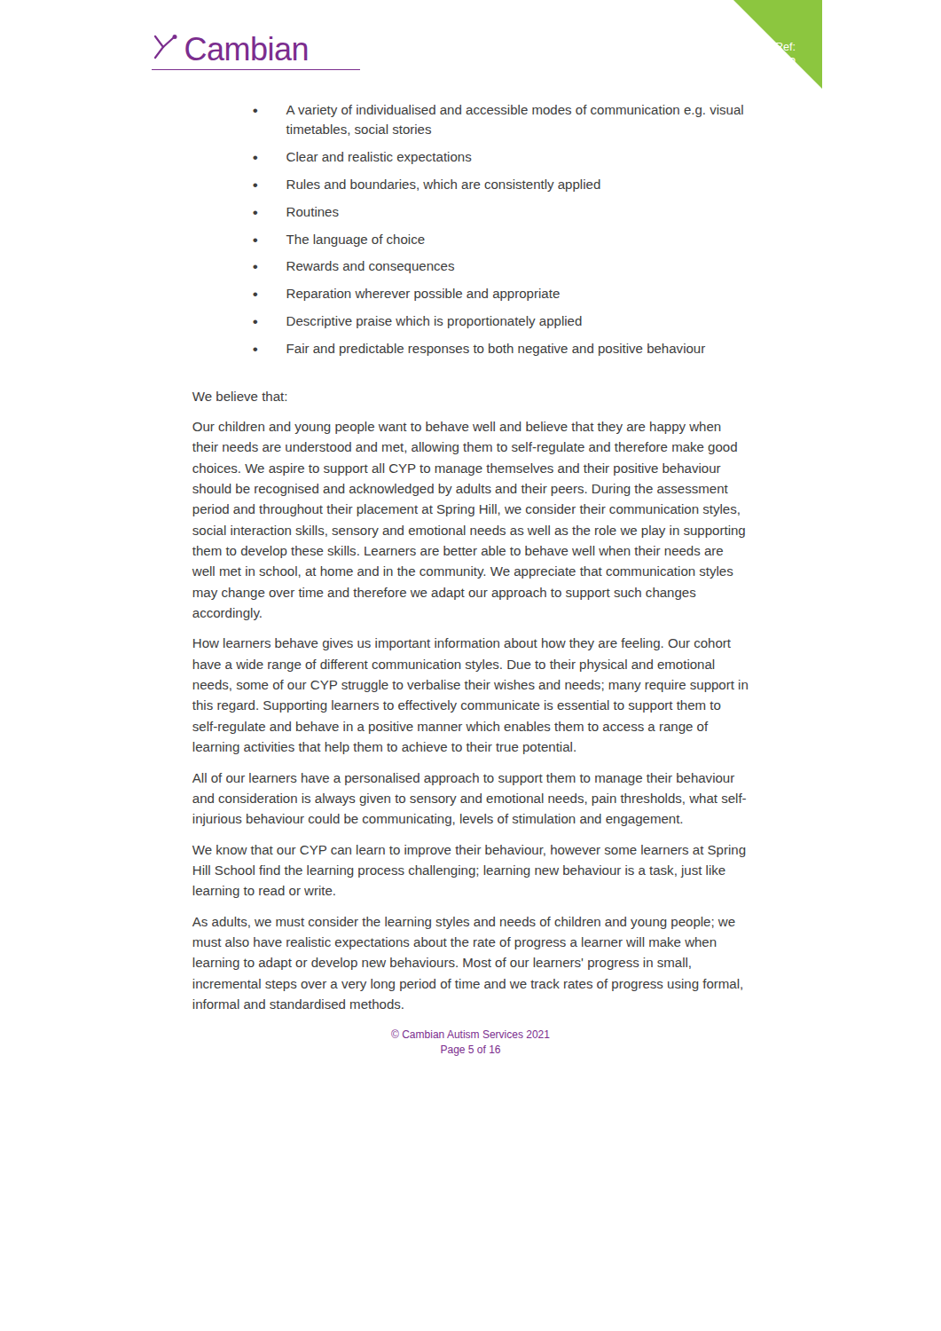Policy Ref:
CSHS/PBP
Cambian
A variety of individualised and accessible modes of communication e.g. visual timetables, social stories
Clear and realistic expectations
Rules and boundaries, which are consistently applied
Routines
The language of choice
Rewards and consequences
Reparation wherever possible and appropriate
Descriptive praise which is proportionately applied
Fair and predictable responses to both negative and positive behaviour
We believe that:
Our children and young people want to behave well and believe that they are happy when their needs are understood and met, allowing them to self-regulate and therefore make good choices. We aspire to support all CYP to manage themselves and their positive behaviour should be recognised and acknowledged by adults and their peers. During the assessment period and throughout their placement at Spring Hill, we consider their communication styles, social interaction skills, sensory and emotional needs as well as the role we play in supporting them to develop these skills. Learners are better able to behave well when their needs are well met in school, at home and in the community. We appreciate that communication styles may change over time and therefore we adapt our approach to support such changes accordingly.
How learners behave gives us important information about how they are feeling. Our cohort have a wide range of different communication styles. Due to their physical and emotional needs, some of our CYP struggle to verbalise their wishes and needs; many require support in this regard. Supporting learners to effectively communicate is essential to support them to self-regulate and behave in a positive manner which enables them to access a range of learning activities that help them to achieve to their true potential.
All of our learners have a personalised approach to support them to manage their behaviour and consideration is always given to sensory and emotional needs, pain thresholds, what self-injurious behaviour could be communicating, levels of stimulation and engagement.
We know that our CYP can learn to improve their behaviour, however some learners at Spring Hill School find the learning process challenging; learning new behaviour is a task, just like learning to read or write.
As adults, we must consider the learning styles and needs of children and young people; we must also have realistic expectations about the rate of progress a learner will make when learning to adapt or develop new behaviours. Most of our learners' progress in small, incremental steps over a very long period of time and we track rates of progress using formal, informal and standardised methods.
© Cambian Autism Services 2021
Page 5 of 16